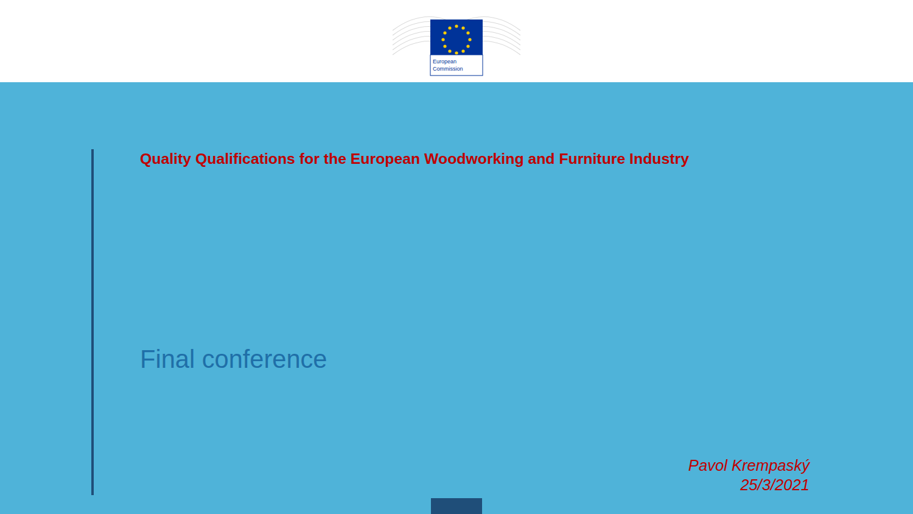European Commission
Quality Qualifications for the European Woodworking and Furniture Industry
Final conference
Pavol Krempaský
25/3/2021